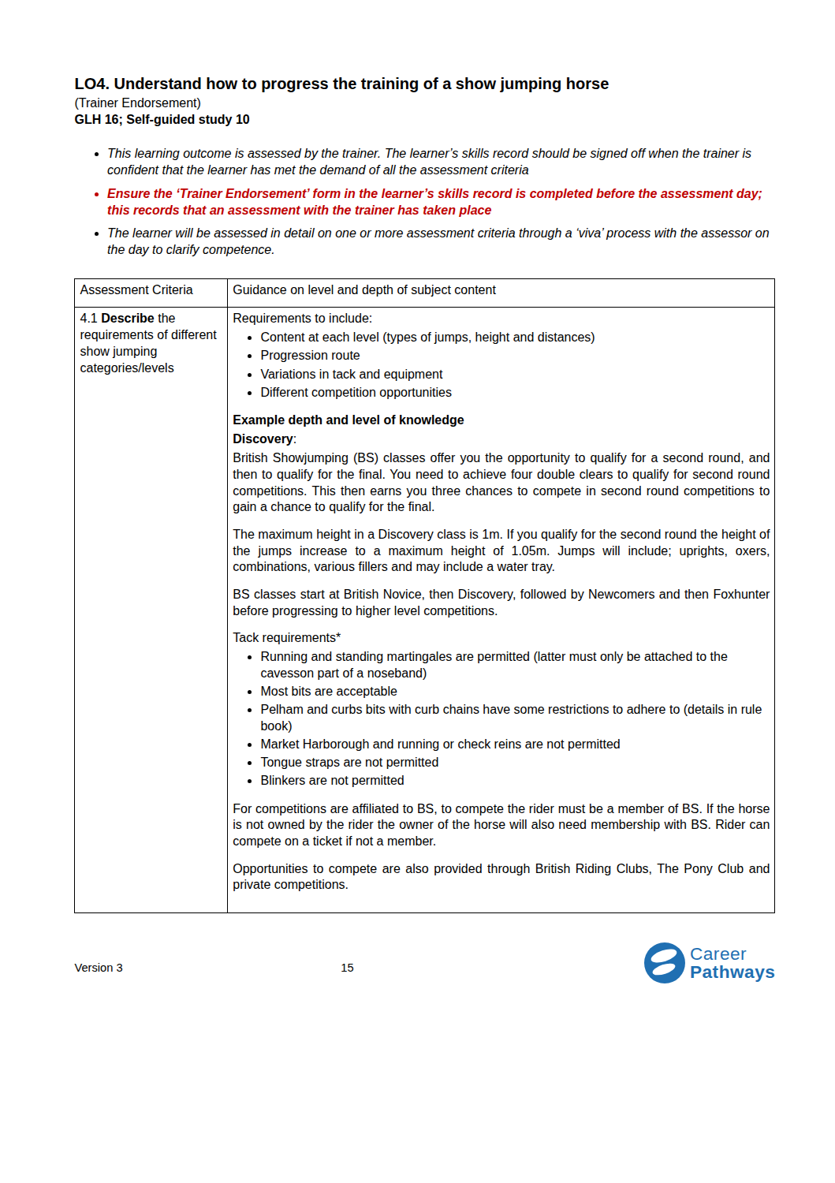LO4. Understand how to progress the training of a show jumping horse
(Trainer Endorsement)
GLH 16; Self-guided study 10
This learning outcome is assessed by the trainer. The learner’s skills record should be signed off when the trainer is confident that the learner has met the demand of all the assessment criteria
Ensure the ‘Trainer Endorsement’ form in the learner’s skills record is completed before the assessment day; this records that an assessment with the trainer has taken place
The learner will be assessed in detail on one or more assessment criteria through a ‘viva’ process with the assessor on the day to clarify competence.
| Assessment Criteria | Guidance on level and depth of subject content |
| 4.1 Describe the requirements of different show jumping categories/levels | Requirements to include: Content at each level (types of jumps, height and distances) Progression route Variations in tack and equipment Different competition opportunities Example depth and level of knowledge Discovery : British Showjumping (BS) classes offer you the opportunity to qualify for a second round, and then to qualify for the final. You need to achieve four double clears to qualify for second round competitions. This then earns you three chances to compete in second round competitions to gain a chance to qualify for the final. The maximum height in a Discovery class is 1m. If you qualify for the second round the height of the jumps increase to a maximum height of 1.05m. Jumps will include; uprights, oxers, combinations, various fillers and may include a water tray. BS classes start at British Novice, then Discovery, followed by Newcomers and then Foxhunter before progressing to higher level competitions. Tack requirements* Running and standing martingales are permitted (latter must only be attached to the cavesson part of a noseband) Most bits are acceptable Pelham and curbs bits with curb chains have some restrictions to adhere to (details in rule book) Market Harborough and running or check reins are not permitted Tongue straps are not permitted Blinkers are not permitted For competitions are affiliated to BS, to compete the rider must be a member of BS. If the horse is not owned by the rider the owner of the horse will also need membership with BS. Rider can compete on a ticket if not a member. Opportunities to compete are also provided through British Riding Clubs, The Pony Club and private competitions. |
Version 3 15 Career Pathways